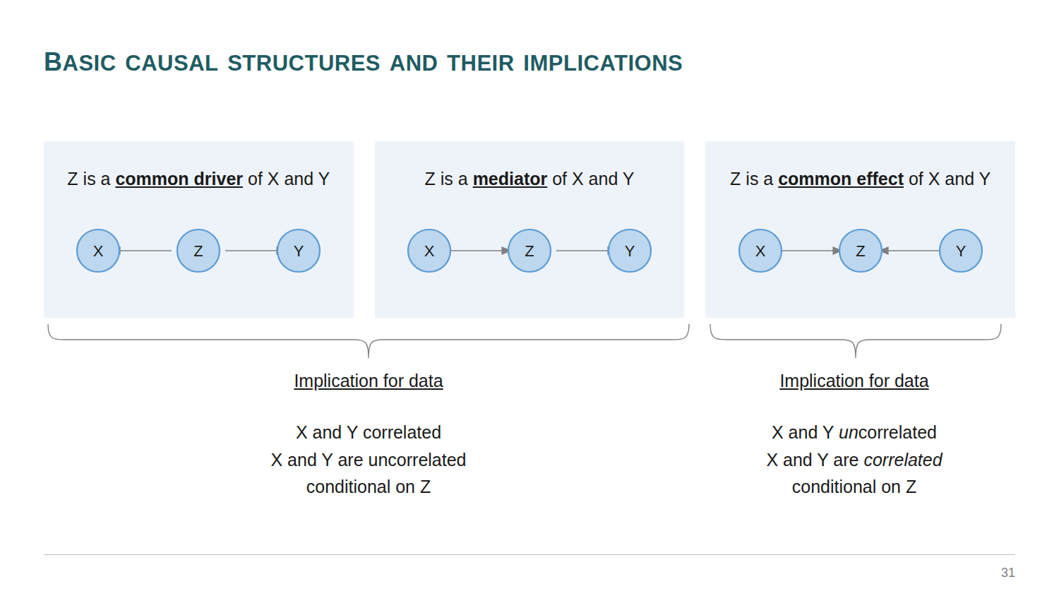Basic causal structures and their implications
Z is a common driver of X and Y
X Z Y
Z is a mediator of X and Y
X Z Y
Z is a common effect of X and Y
X Z Y
Implication for data
X and Y correlated
X and Y are uncorrelated
conditional on Z
Implication for data
X and Y uncorrelated
X and Y are correlated
conditional on Z
31